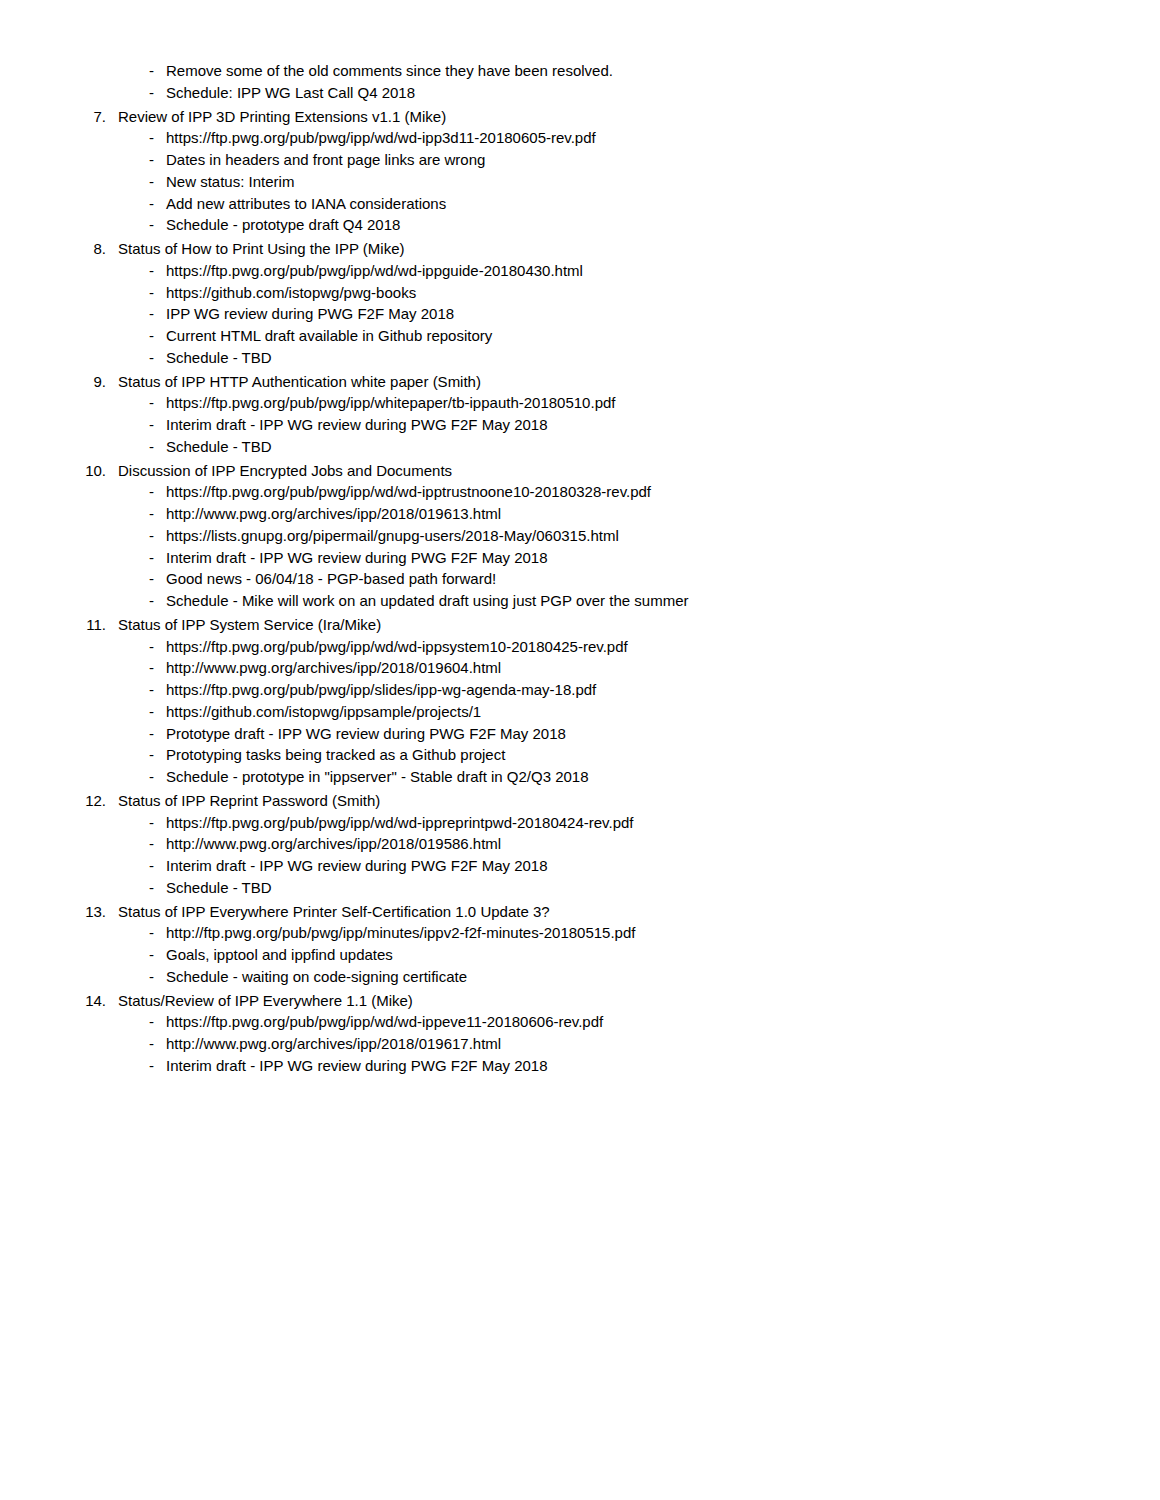Remove some of the old comments since they have been resolved.
Schedule: IPP WG Last Call Q4 2018
7. Review of IPP 3D Printing Extensions v1.1 (Mike)
https://ftp.pwg.org/pub/pwg/ipp/wd/wd-ipp3d11-20180605-rev.pdf
Dates in headers and front page links are wrong
New status: Interim
Add new attributes to IANA considerations
Schedule - prototype draft Q4 2018
8. Status of How to Print Using the IPP (Mike)
https://ftp.pwg.org/pub/pwg/ipp/wd/wd-ippguide-20180430.html
https://github.com/istopwg/pwg-books
IPP WG review during PWG F2F May 2018
Current HTML draft available in Github repository
Schedule - TBD
9. Status of IPP HTTP Authentication white paper (Smith)
https://ftp.pwg.org/pub/pwg/ipp/whitepaper/tb-ippauth-20180510.pdf
Interim draft - IPP WG review during PWG F2F May 2018
Schedule - TBD
10. Discussion of IPP Encrypted Jobs and Documents
https://ftp.pwg.org/pub/pwg/ipp/wd/wd-ipptrustnoone10-20180328-rev.pdf
http://www.pwg.org/archives/ipp/2018/019613.html
https://lists.gnupg.org/pipermail/gnupg-users/2018-May/060315.html
Interim draft - IPP WG review during PWG F2F May 2018
Good news - 06/04/18 - PGP-based path forward!
Schedule - Mike will work on an updated draft using just PGP over the summer
11. Status of IPP System Service (Ira/Mike)
https://ftp.pwg.org/pub/pwg/ipp/wd/wd-ippsystem10-20180425-rev.pdf
http://www.pwg.org/archives/ipp/2018/019604.html
https://ftp.pwg.org/pub/pwg/ipp/slides/ipp-wg-agenda-may-18.pdf
https://github.com/istopwg/ippsample/projects/1
Prototype draft - IPP WG review during PWG F2F May 2018
Prototyping tasks being tracked as a Github project
Schedule - prototype in "ippserver" - Stable draft in Q2/Q3 2018
12. Status of IPP Reprint Password (Smith)
https://ftp.pwg.org/pub/pwg/ipp/wd/wd-ippreprintpwd-20180424-rev.pdf
http://www.pwg.org/archives/ipp/2018/019586.html
Interim draft - IPP WG review during PWG F2F May 2018
Schedule - TBD
13. Status of IPP Everywhere Printer Self-Certification 1.0 Update 3?
http://ftp.pwg.org/pub/pwg/ipp/minutes/ippv2-f2f-minutes-20180515.pdf
Goals, ipptool and ippfind updates
Schedule - waiting on code-signing certificate
14. Status/Review of IPP Everywhere 1.1 (Mike)
https://ftp.pwg.org/pub/pwg/ipp/wd/wd-ippeve11-20180606-rev.pdf
http://www.pwg.org/archives/ipp/2018/019617.html
Interim draft - IPP WG review during PWG F2F May 2018